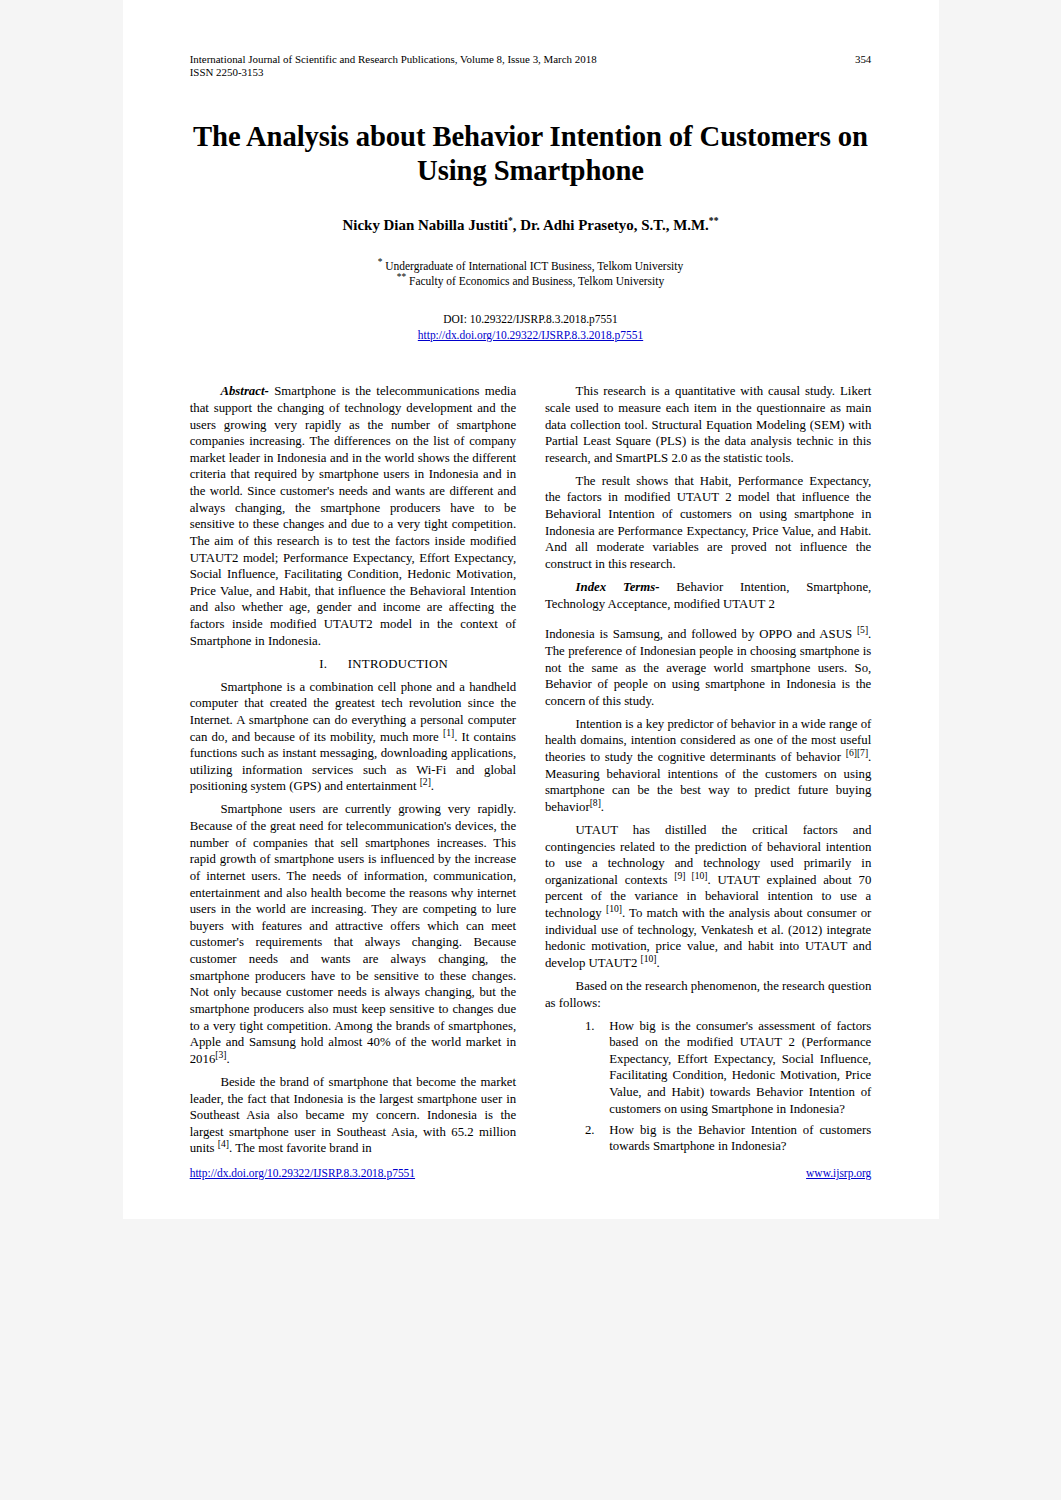International Journal of Scientific and Research Publications, Volume 8, Issue 3, March 2018
ISSN 2250-3153 354
The Analysis about Behavior Intention of Customers on Using Smartphone
Nicky Dian Nabilla Justiti*, Dr. Adhi Prasetyo, S.T., M.M.**
* Undergraduate of International ICT Business, Telkom University
** Faculty of Economics and Business, Telkom University
DOI: 10.29322/IJSRP.8.3.2018.p7551
http://dx.doi.org/10.29322/IJSRP.8.3.2018.p7551
Abstract- Smartphone is the telecommunications media that support the changing of technology development and the users growing very rapidly as the number of smartphone companies increasing. The differences on the list of company market leader in Indonesia and in the world shows the different criteria that required by smartphone users in Indonesia and in the world. Since customer's needs and wants are different and always changing, the smartphone producers have to be sensitive to these changes and due to a very tight competition. The aim of this research is to test the factors inside modified UTAUT2 model; Performance Expectancy, Effort Expectancy, Social Influence, Facilitating Condition, Hedonic Motivation, Price Value, and Habit, that influence the Behavioral Intention and also whether age, gender and income are affecting the factors inside modified UTAUT2 model in the context of Smartphone in Indonesia.
I. INTRODUCTION
Smartphone is a combination cell phone and a handheld computer that created the greatest tech revolution since the Internet. A smartphone can do everything a personal computer can do, and because of its mobility, much more [1]. It contains functions such as instant messaging, downloading applications, utilizing information services such as Wi-Fi and global positioning system (GPS) and entertainment [2].
Smartphone users are currently growing very rapidly. Because of the great need for telecommunication's devices, the number of companies that sell smartphones increases. This rapid growth of smartphone users is influenced by the increase of internet users. The needs of information, communication, entertainment and also health become the reasons why internet users in the world are increasing. They are competing to lure buyers with features and attractive offers which can meet customer's requirements that always changing. Because customer needs and wants are always changing, the smartphone producers have to be sensitive to these changes. Not only because customer needs is always changing, but the smartphone producers also must keep sensitive to changes due to a very tight competition. Among the brands of smartphones, Apple and Samsung hold almost 40% of the world market in 2016[3].
Beside the brand of smartphone that become the market leader, the fact that Indonesia is the largest smartphone user in Southeast Asia also became my concern. Indonesia is the largest smartphone user in Southeast Asia, with 65.2 million units [4]. The most favorite brand in
This research is a quantitative with causal study. Likert scale used to measure each item in the questionnaire as main data collection tool. Structural Equation Modeling (SEM) with Partial Least Square (PLS) is the data analysis technic in this research, and SmartPLS 2.0 as the statistic tools.
The result shows that Habit, Performance Expectancy, the factors in modified UTAUT 2 model that influence the Behavioral Intention of customers on using smartphone in Indonesia are Performance Expectancy, Price Value, and Habit. And all moderate variables are proved not influence the construct in this research.
Index Terms- Behavior Intention, Smartphone, Technology Acceptance, modified UTAUT 2
Indonesia is Samsung, and followed by OPPO and ASUS [5]. The preference of Indonesian people in choosing smartphone is not the same as the average world smartphone users. So, Behavior of people on using smartphone in Indonesia is the concern of this study.
Intention is a key predictor of behavior in a wide range of health domains, intention considered as one of the most useful theories to study the cognitive determinants of behavior [6][7]. Measuring behavioral intentions of the customers on using smartphone can be the best way to predict future buying behavior[8].
UTAUT has distilled the critical factors and contingencies related to the prediction of behavioral intention to use a technology and technology used primarily in organizational contexts [9] [10]. UTAUT explained about 70 percent of the variance in behavioral intention to use a technology [10]. To match with the analysis about consumer or individual use of technology, Venkatesh et al. (2012) integrate hedonic motivation, price value, and habit into UTAUT and develop UTAUT2 [10].
Based on the research phenomenon, the research question as follows:
How big is the consumer's assessment of factors based on the modified UTAUT 2 (Performance Expectancy, Effort Expectancy, Social Influence, Facilitating Condition, Hedonic Motivation, Price Value, and Habit) towards Behavior Intention of customers on using Smartphone in Indonesia?
How big is the Behavior Intention of customers towards Smartphone in Indonesia?
http://dx.doi.org/10.29322/IJSRP.8.3.2018.p7551 www.ijsrp.org